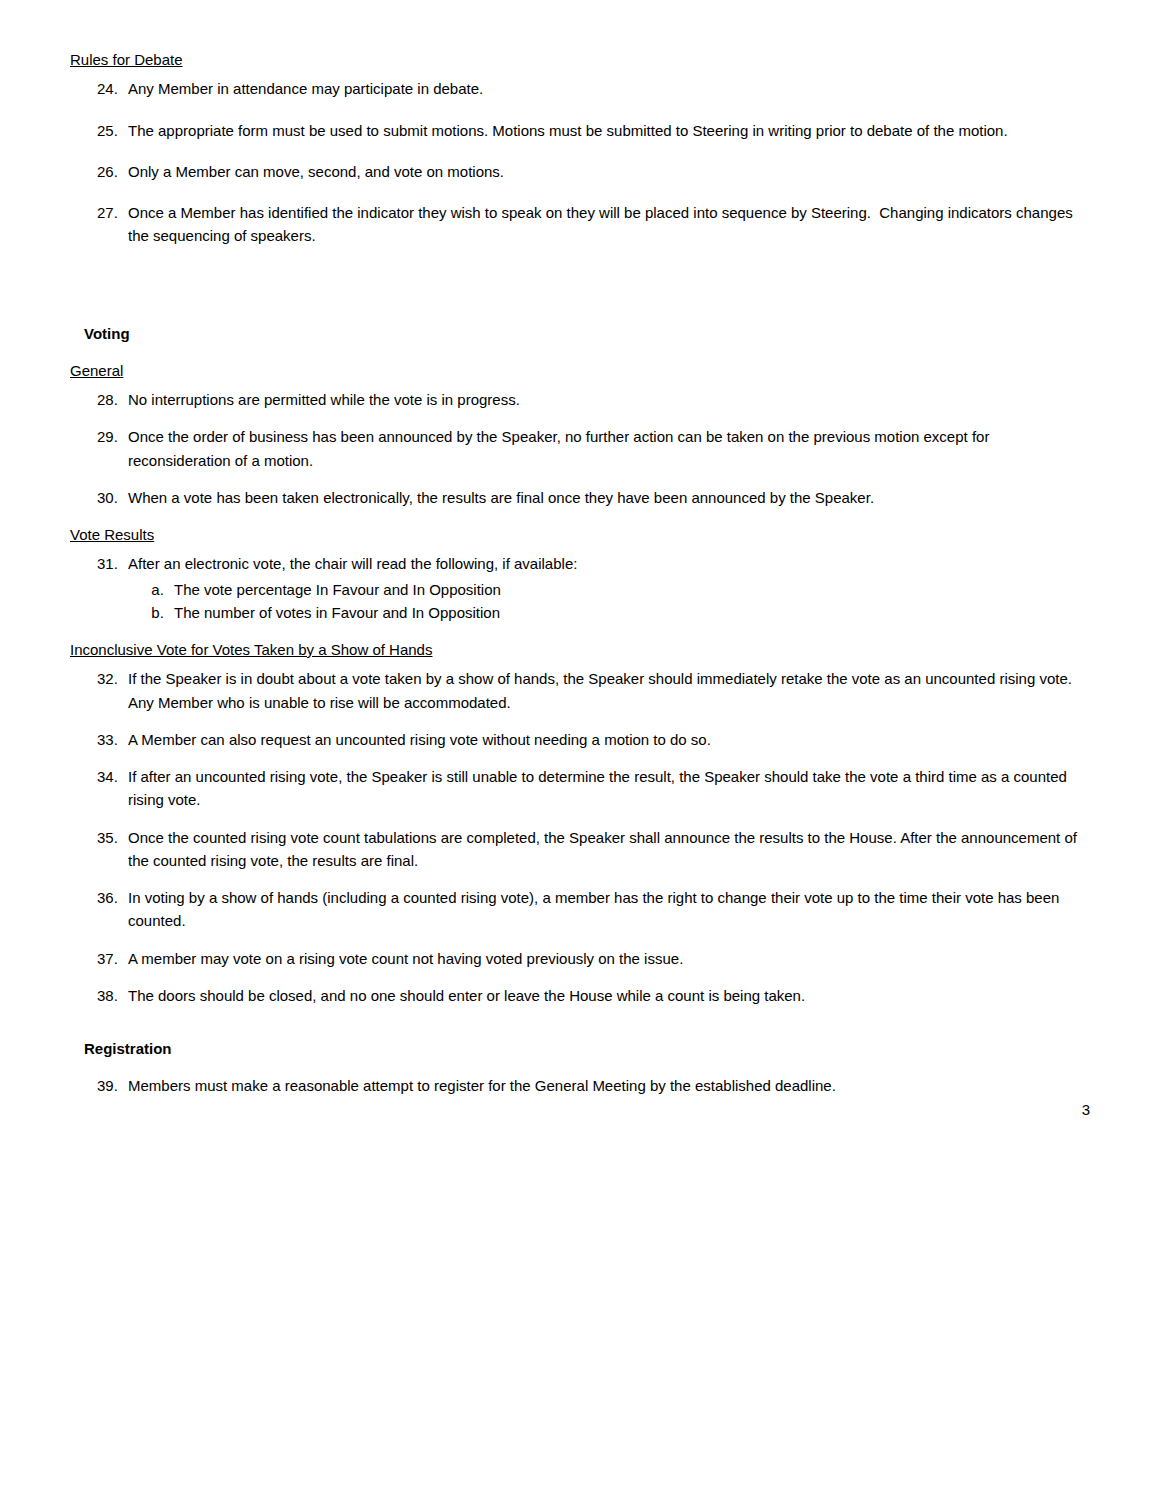Rules for Debate
Any Member in attendance may participate in debate.
The appropriate form must be used to submit motions. Motions must be submitted to Steering in writing prior to debate of the motion.
Only a Member can move, second, and vote on motions.
Once a Member has identified the indicator they wish to speak on they will be placed into sequence by Steering. Changing indicators changes the sequencing of speakers.
Voting
General
No interruptions are permitted while the vote is in progress.
Once the order of business has been announced by the Speaker, no further action can be taken on the previous motion except for reconsideration of a motion.
When a vote has been taken electronically, the results are final once they have been announced by the Speaker.
Vote Results
After an electronic vote, the chair will read the following, if available:
The vote percentage In Favour and In Opposition
The number of votes in Favour and In Opposition
Inconclusive Vote for Votes Taken by a Show of Hands
If the Speaker is in doubt about a vote taken by a show of hands, the Speaker should immediately retake the vote as an uncounted rising vote. Any Member who is unable to rise will be accommodated.
A Member can also request an uncounted rising vote without needing a motion to do so.
If after an uncounted rising vote, the Speaker is still unable to determine the result, the Speaker should take the vote a third time as a counted rising vote.
Once the counted rising vote count tabulations are completed, the Speaker shall announce the results to the House. After the announcement of the counted rising vote, the results are final.
In voting by a show of hands (including a counted rising vote), a member has the right to change their vote up to the time their vote has been counted.
A member may vote on a rising vote count not having voted previously on the issue.
The doors should be closed, and no one should enter or leave the House while a count is being taken.
Registration
Members must make a reasonable attempt to register for the General Meeting by the established deadline.
3